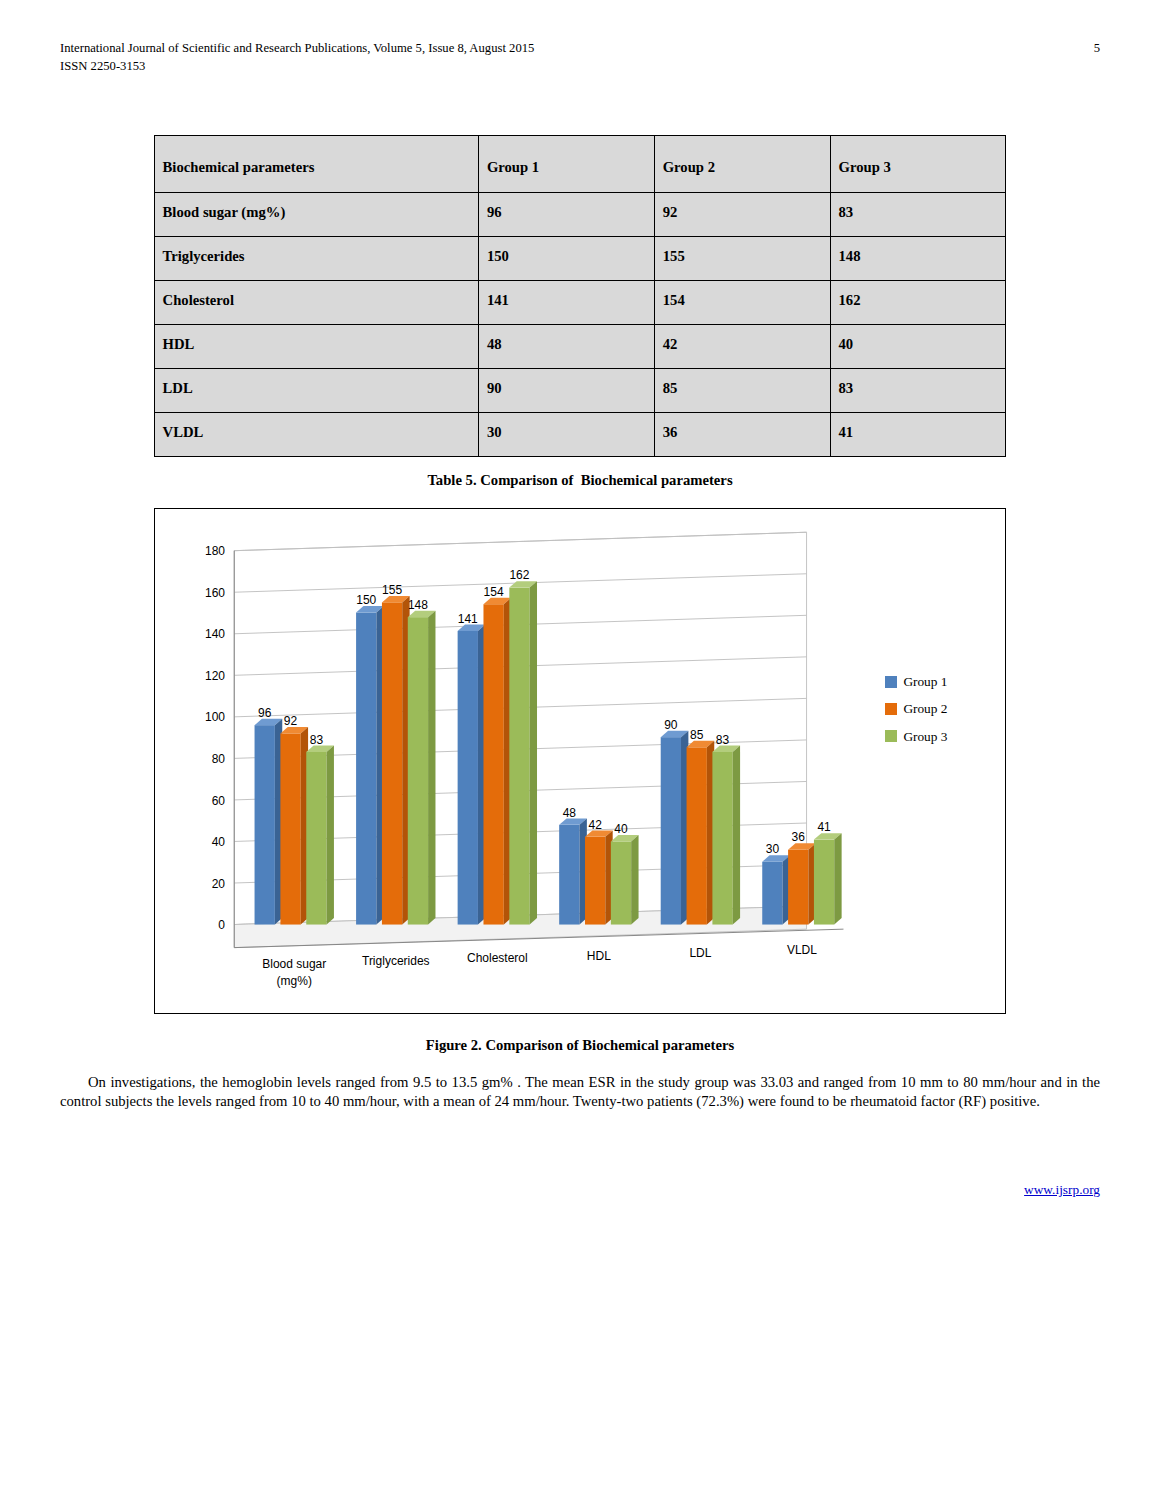International Journal of Scientific and Research Publications, Volume 5, Issue 8, August 2015
ISSN 2250-3153
5
| Biochemical parameters | Group 1 | Group 2 | Group 3 |
| Blood sugar (mg%) | 96 | 92 | 83 |
| Triglycerides | 150 | 155 | 148 |
| Cholesterol | 141 | 154 | 162 |
| HDL | 48 | 42 | 40 |
| LDL | 90 | 85 | 83 |
| VLDL | 30 | 36 | 41 |
Table 5. Comparison of Biochemical parameters
180 160 140 120 100 80 60 40 20 0 96 92 83 150 155 148 141 154 162 48 42 40 90 85 83 30 36 41 Blood sugar (mg%) Triglycerides Cholesterol HDL LDL VLDL
Group 1
Group 2
Group 3
Figure 2. Comparison of Biochemical parameters
On investigations, the hemoglobin levels ranged from 9.5 to 13.5 gm% . The mean ESR in the study group was 33.03 and ranged from 10 mm to 80 mm/hour and in the control subjects the levels ranged from 10 to 40 mm/hour, with a mean of 24 mm/hour. Twenty-two patients (72.3%) were found to be rheumatoid factor (RF) positive.
www.ijsrp.org